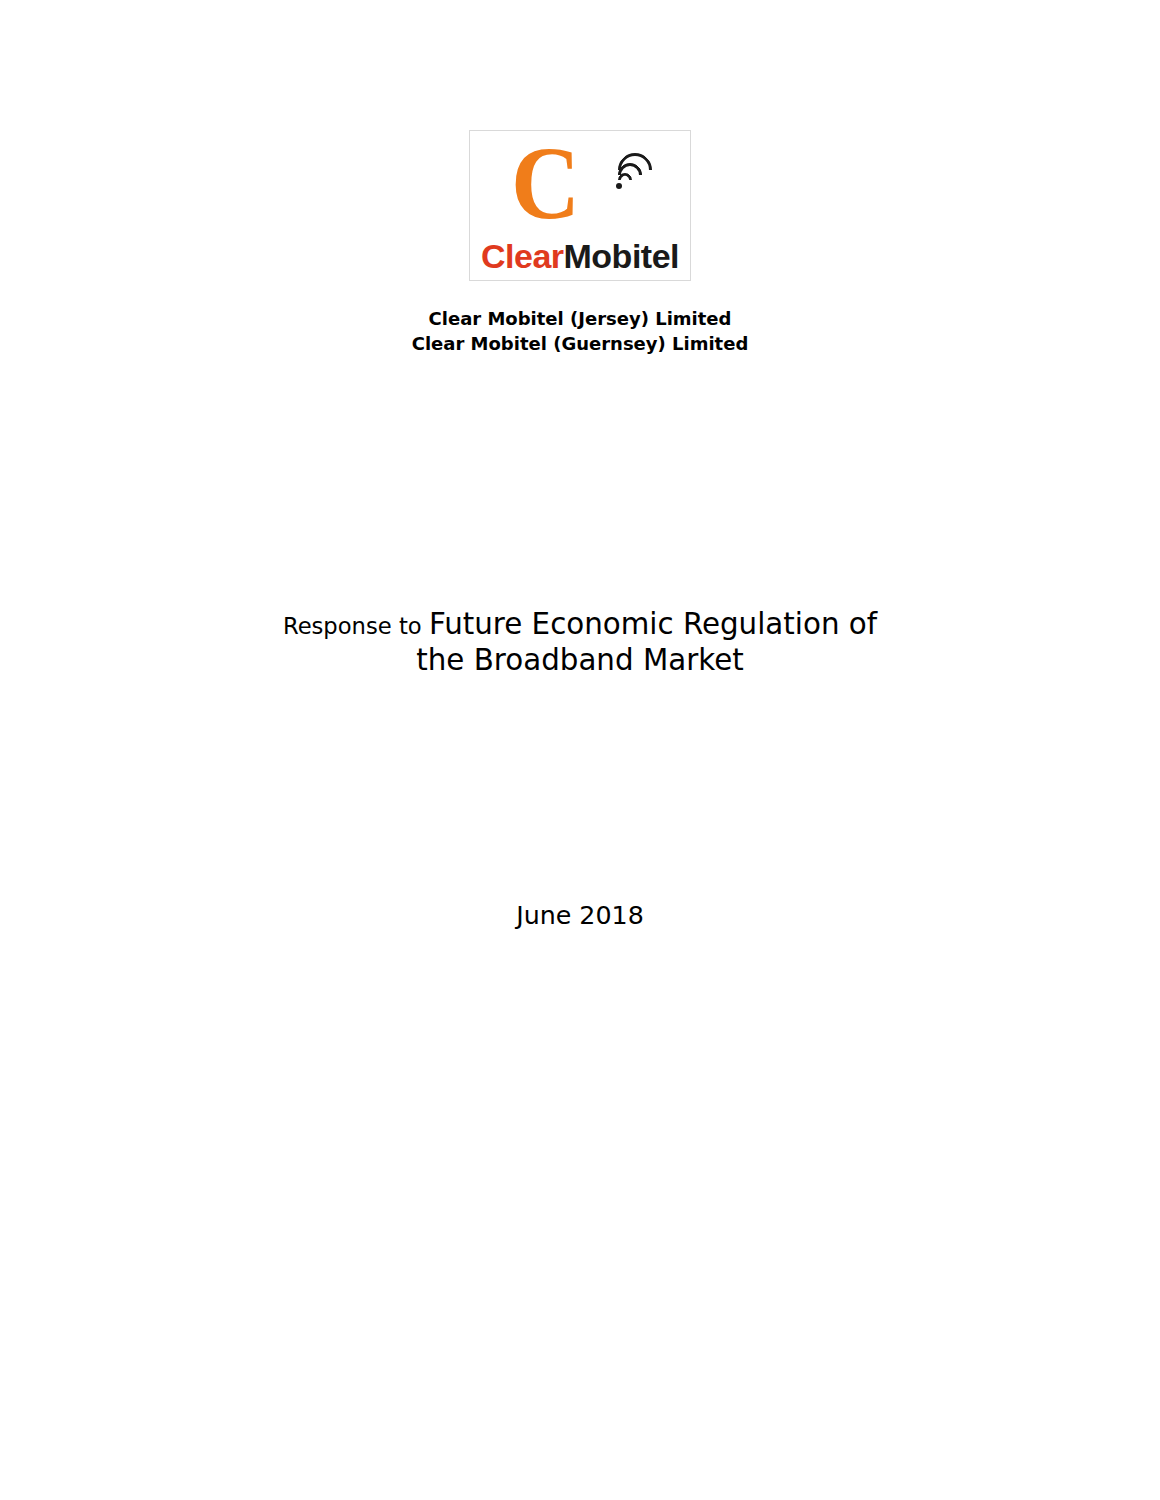C
Clear Mobitel
Clear Mobitel (Jersey) Limited
Clear Mobitel (Guernsey) Limited
Response to Future Economic Regulation of the Broadband Market
June 2018